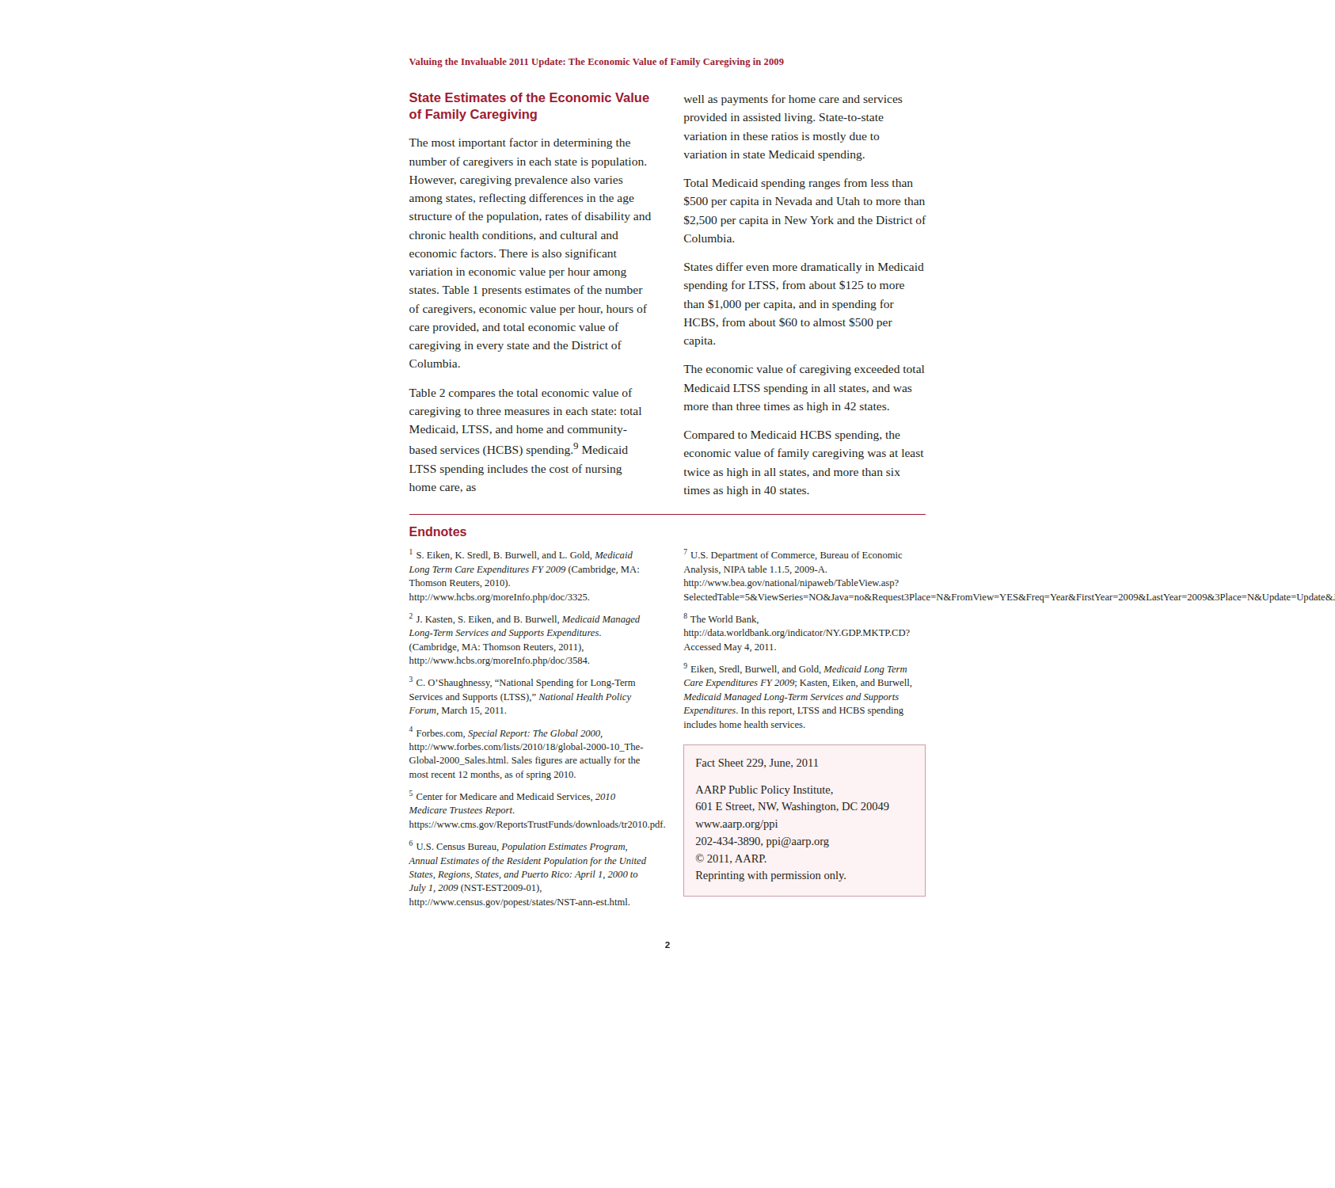Valuing the Invaluable 2011 Update: The Economic Value of Family Caregiving in 2009
State Estimates of the Economic Value of Family Caregiving
The most important factor in determining the number of caregivers in each state is population. However, caregiving prevalence also varies among states, reflecting differences in the age structure of the population, rates of disability and chronic health conditions, and cultural and economic factors. There is also significant variation in economic value per hour among states. Table 1 presents estimates of the number of caregivers, economic value per hour, hours of care provided, and total economic value of caregiving in every state and the District of Columbia.
Table 2 compares the total economic value of caregiving to three measures in each state: total Medicaid, LTSS, and home and community-based services (HCBS) spending.9 Medicaid LTSS spending includes the cost of nursing home care, as
well as payments for home care and services provided in assisted living. State-to-state variation in these ratios is mostly due to variation in state Medicaid spending.
Total Medicaid spending ranges from less than $500 per capita in Nevada and Utah to more than $2,500 per capita in New York and the District of Columbia.
States differ even more dramatically in Medicaid spending for LTSS, from about $125 to more than $1,000 per capita, and in spending for HCBS, from about $60 to almost $500 per capita.
The economic value of caregiving exceeded total Medicaid LTSS spending in all states, and was more than three times as high in 42 states.
Compared to Medicaid HCBS spending, the economic value of family caregiving was at least twice as high in all states, and more than six times as high in 40 states.
Endnotes
1 S. Eiken, K. Sredl, B. Burwell, and L. Gold, Medicaid Long Term Care Expenditures FY 2009 (Cambridge, MA: Thomson Reuters, 2010). http://www.hcbs.org/moreInfo.php/doc/3325.
2 J. Kasten, S. Eiken, and B. Burwell, Medicaid Managed Long-Term Services and Supports Expenditures. (Cambridge, MA: Thomson Reuters, 2011), http://www.hcbs.org/moreInfo.php/doc/3584.
3 C. O’Shaughnessy, “National Spending for Long-Term Services and Supports (LTSS),” National Health Policy Forum, March 15, 2011.
4 Forbes.com, Special Report: The Global 2000, http://www.forbes.com/lists/2010/18/global-2000-10_The-Global-2000_Sales.html. Sales figures are actually for the most recent 12 months, as of spring 2010.
5 Center for Medicare and Medicaid Services, 2010 Medicare Trustees Report. https://www.cms.gov/ReportsTrustFunds/downloads/tr2010.pdf.
6 U.S. Census Bureau, Population Estimates Program, Annual Estimates of the Resident Population for the United States, Regions, States, and Puerto Rico: April 1, 2000 to July 1, 2009 (NST-EST2009-01), http://www.census.gov/popest/states/NST-ann-est.html.
7 U.S. Department of Commerce, Bureau of Economic Analysis, NIPA table 1.1.5, 2009-A. http://www.bea.gov/national/nipaweb/TableView.asp?SelectedTable=5&ViewSeries=NO&Java=no&Request3Place=N&FromView=YES&Freq=Year&FirstYear=2009&LastYear=2009&3Place=N&Update=Update&JavaBox=no#Mid
8 The World Bank, http://data.worldbank.org/indicator/NY.GDP.MKTP.CD? Accessed May 4, 2011.
9 Eiken, Sredl, Burwell, and Gold, Medicaid Long Term Care Expenditures FY 2009; Kasten, Eiken, and Burwell, Medicaid Managed Long-Term Services and Supports Expenditures. In this report, LTSS and HCBS spending includes home health services.
Fact Sheet 229, June, 2011
AARP Public Policy Institute,
601 E Street, NW, Washington, DC 20049
www.aarp.org/ppi
202-434-3890, ppi@aarp.org
© 2011, AARP.
Reprinting with permission only.
2